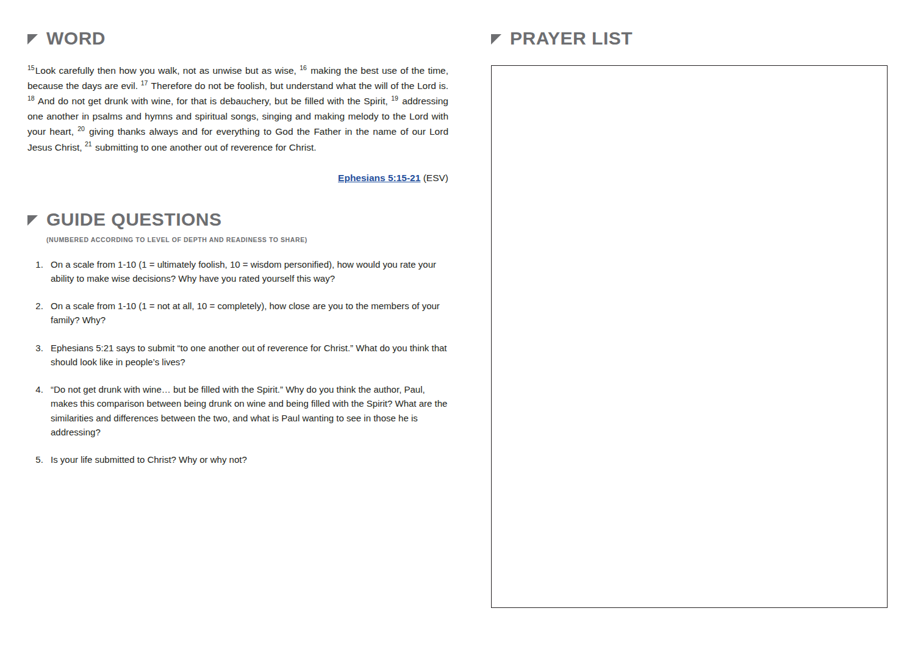WORD
15Look carefully then how you walk, not as unwise but as wise, 16 making the best use of the time, because the days are evil. 17 Therefore do not be foolish, but understand what the will of the Lord is. 18 And do not get drunk with wine, for that is debauchery, but be filled with the Spirit, 19 addressing one another in psalms and hymns and spiritual songs, singing and making melody to the Lord with your heart, 20 giving thanks always and for everything to God the Father in the name of our Lord Jesus Christ, 21 submitting to one another out of reverence for Christ.
Ephesians 5:15-21 (ESV)
GUIDE QUESTIONS
(Numbered according to level of depth and readiness to share)
On a scale from 1-10 (1 = ultimately foolish, 10 = wisdom personified), how would you rate your ability to make wise decisions? Why have you rated yourself this way?
On a scale from 1-10 (1 = not at all, 10 = completely), how close are you to the members of your family? Why?
Ephesians 5:21 says to submit “to one another out of reverence for Christ.” What do you think that should look like in people’s lives?
“Do not get drunk with wine… but be filled with the Spirit.” Why do you think the author, Paul, makes this comparison between being drunk on wine and being filled with the Spirit? What are the similarities and differences between the two, and what is Paul wanting to see in those he is addressing?
Is your life submitted to Christ? Why or why not?
PRAYER LIST